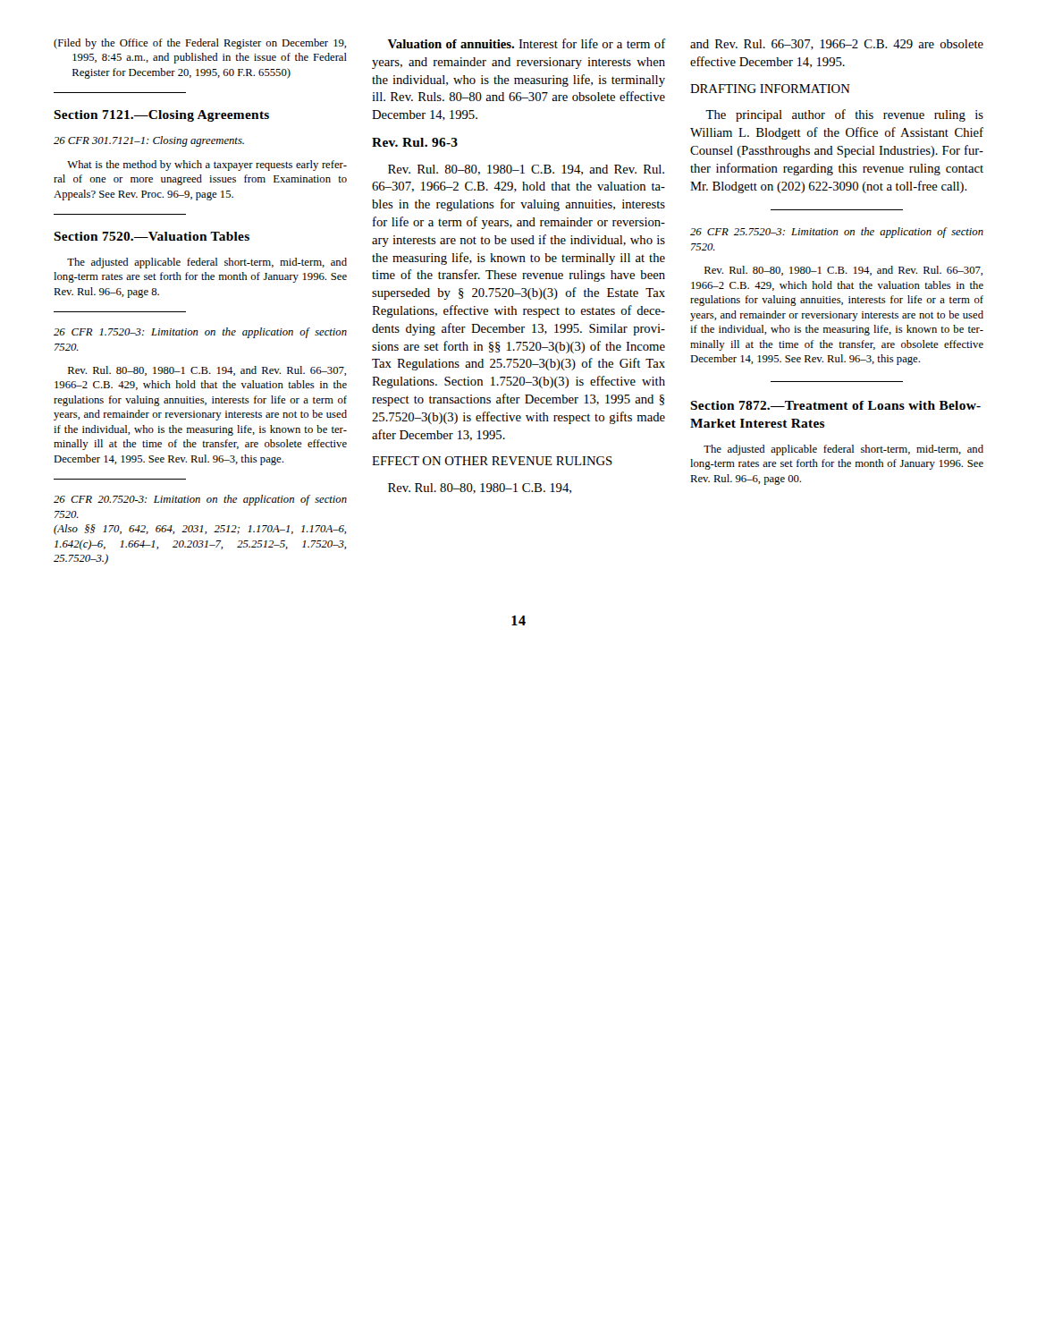(Filed by the Office of the Federal Register on December 19, 1995, 8:45 a.m., and published in the issue of the Federal Register for December 20, 1995, 60 F.R. 65550)
Section 7121.—Closing Agreements
26 CFR 301.7121–1: Closing agreements.
What is the method by which a taxpayer requests early referral of one or more unagreed issues from Examination to Appeals? See Rev. Proc. 96–9, page 15.
Section 7520.—Valuation Tables
The adjusted applicable federal short-term, mid-term, and long-term rates are set forth for the month of January 1996. See Rev. Rul. 96–6, page 8.
26 CFR 1.7520–3: Limitation on the application of section 7520.
Rev. Rul. 80–80, 1980–1 C.B. 194, and Rev. Rul. 66–307, 1966–2 C.B. 429, which hold that the valuation tables in the regulations for valuing annuities, interests for life or a term of years, and remainder or reversionary interests are not to be used if the individual, who is the measuring life, is known to be terminally ill at the time of the transfer, are obsolete effective December 14, 1995. See Rev. Rul. 96–3, this page.
26 CFR 20.7520-3: Limitation on the application of section 7520.
(Also §§ 170, 642, 664, 2031, 2512; 1.170A–1, 1.170A–6, 1.642(c)–6, 1.664–1, 20.2031–7, 25.2512–5, 1.7520–3, 25.7520–3.)
Valuation of annuities. Interest for life or a term of years, and remainder and reversionary interests when the individual, who is the measuring life, is terminally ill. Rev. Ruls. 80–80 and 66–307 are obsolete effective December 14, 1995.
Rev. Rul. 96-3
Rev. Rul. 80–80, 1980–1 C.B. 194, and Rev. Rul. 66–307, 1966–2 C.B. 429, hold that the valuation tables in the regulations for valuing annuities, interests for life or a term of years, and remainder or reversionary interests are not to be used if the individual, who is the measuring life, is known to be terminally ill at the time of the transfer. These revenue rulings have been superseded by § 20.7520–3(b)(3) of the Estate Tax Regulations, effective with respect to estates of decedents dying after December 13, 1995. Similar provisions are set forth in §§ 1.7520–3(b)(3) of the Income Tax Regulations and 25.7520–3(b)(3) of the Gift Tax Regulations. Section 1.7520–3(b)(3) is effective with respect to transactions after December 13, 1995 and § 25.7520–3(b)(3) is effective with respect to gifts made after December 13, 1995.
Effect on other revenue rulings
Rev. Rul. 80–80, 1980–1 C.B. 194,
and Rev. Rul. 66–307, 1966–2 C.B. 429 are obsolete effective December 14, 1995.
Drafting information
The principal author of this revenue ruling is William L. Blodgett of the Office of Assistant Chief Counsel (Passthroughs and Special Industries). For further information regarding this revenue ruling contact Mr. Blodgett on (202) 622-3090 (not a toll-free call).
26 CFR 25.7520–3: Limitation on the application of section 7520.
Rev. Rul. 80–80, 1980–1 C.B. 194, and Rev. Rul. 66–307, 1966–2 C.B. 429, which hold that the valuation tables in the regulations for valuing annuities, interests for life or a term of years, and remainder or reversionary interests are not to be used if the individual, who is the measuring life, is known to be terminally ill at the time of the transfer, are obsolete effective December 14, 1995. See Rev. Rul. 96–3, this page.
Section 7872.—Treatment of Loans with Below-Market Interest Rates
The adjusted applicable federal short-term, mid-term, and long-term rates are set forth for the month of January 1996. See Rev. Rul. 96–6, page 00.
14